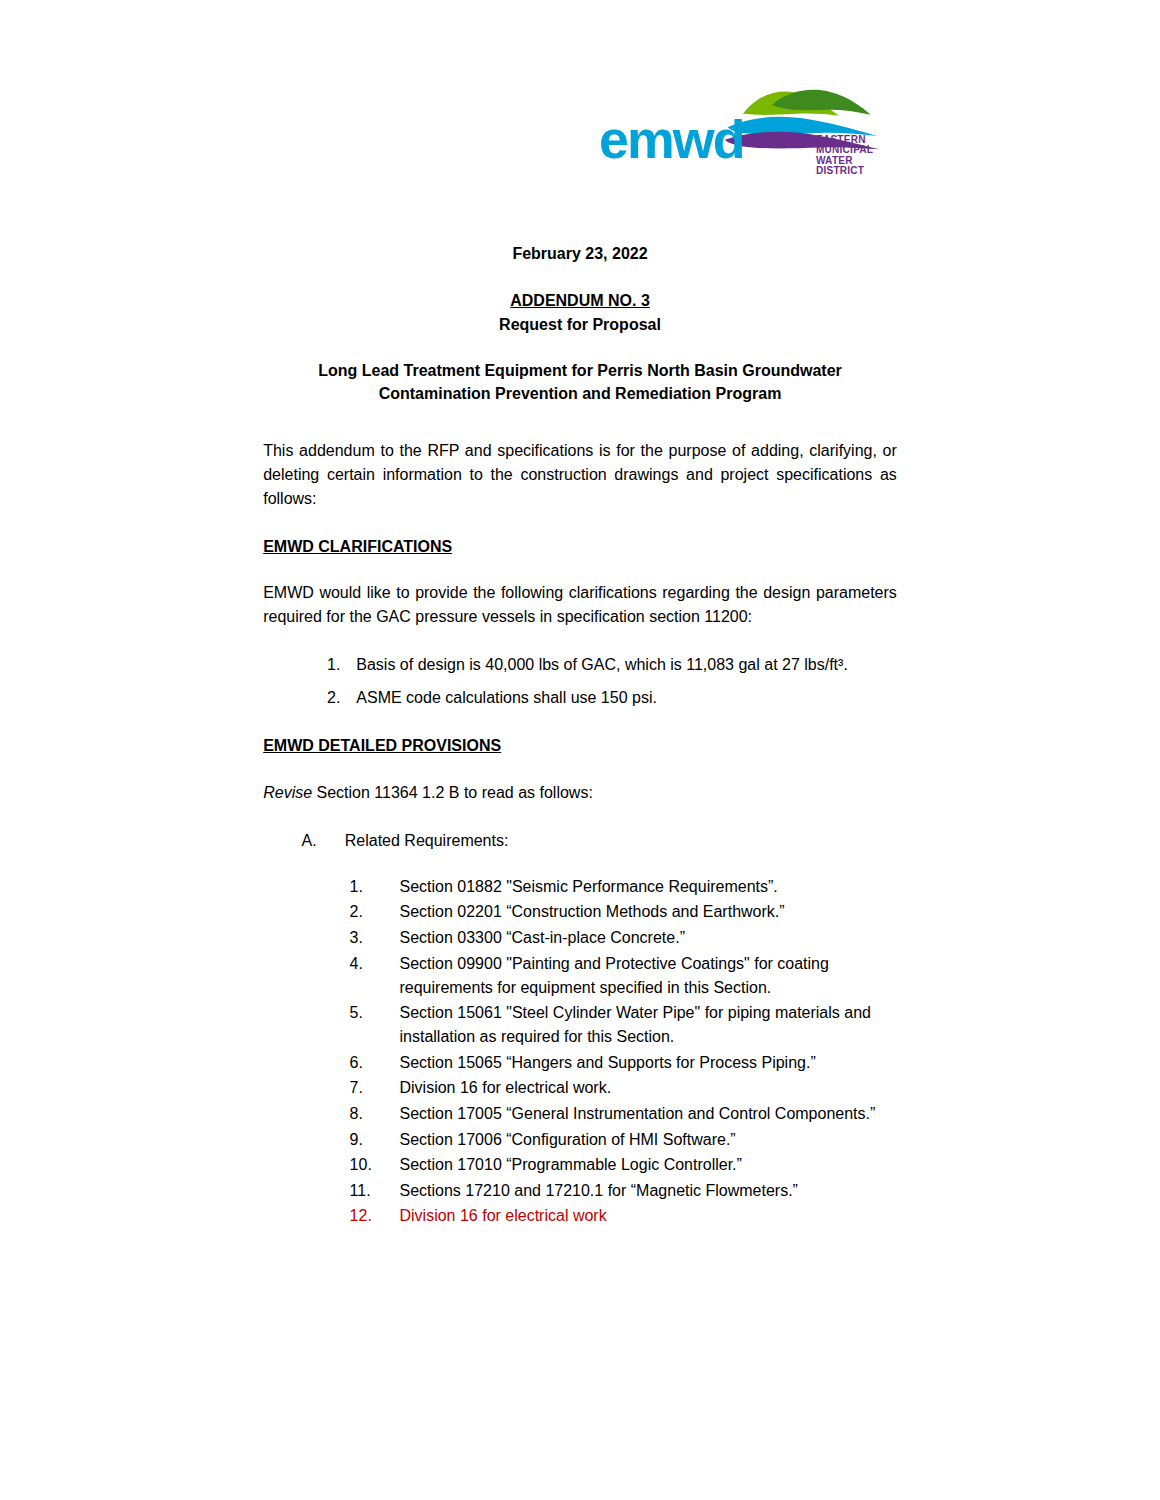emwd EASTERN MUNICIPAL WATER DISTRICT
February 23, 2022
ADDENDUM NO. 3
Request for Proposal
Long Lead Treatment Equipment for Perris North Basin Groundwater
Contamination Prevention and Remediation Program
This addendum to the RFP and specifications is for the purpose of adding, clarifying, or deleting certain information to the construction drawings and project specifications as follows:
EMWD CLARIFICATIONS
EMWD would like to provide the following clarifications regarding the design parameters required for the GAC pressure vessels in specification section 11200:
Basis of design is 40,000 lbs of GAC, which is 11,083 gal at 27 lbs/ft³.
ASME code calculations shall use 150 psi.
EMWD DETAILED PROVISIONS
Revise Section 11364 1.2 B to read as follows:
A. Related Requirements:
1. Section 01882 "Seismic Performance Requirements”.
2. Section 02201 “Construction Methods and Earthwork.”
3. Section 03300 “Cast-in-place Concrete.”
4. Section 09900 "Painting and Protective Coatings" for coating requirements for equipment specified in this Section.
5. Section 15061 "Steel Cylinder Water Pipe" for piping materials and installation as required for this Section.
6. Section 15065 “Hangers and Supports for Process Piping.”
7. Division 16 for electrical work.
8. Section 17005 “General Instrumentation and Control Components.”
9. Section 17006 “Configuration of HMI Software.”
10. Section 17010 “Programmable Logic Controller.”
11. Sections 17210 and 17210.1 for “Magnetic Flowmeters.”
12. Division 16 for electrical work